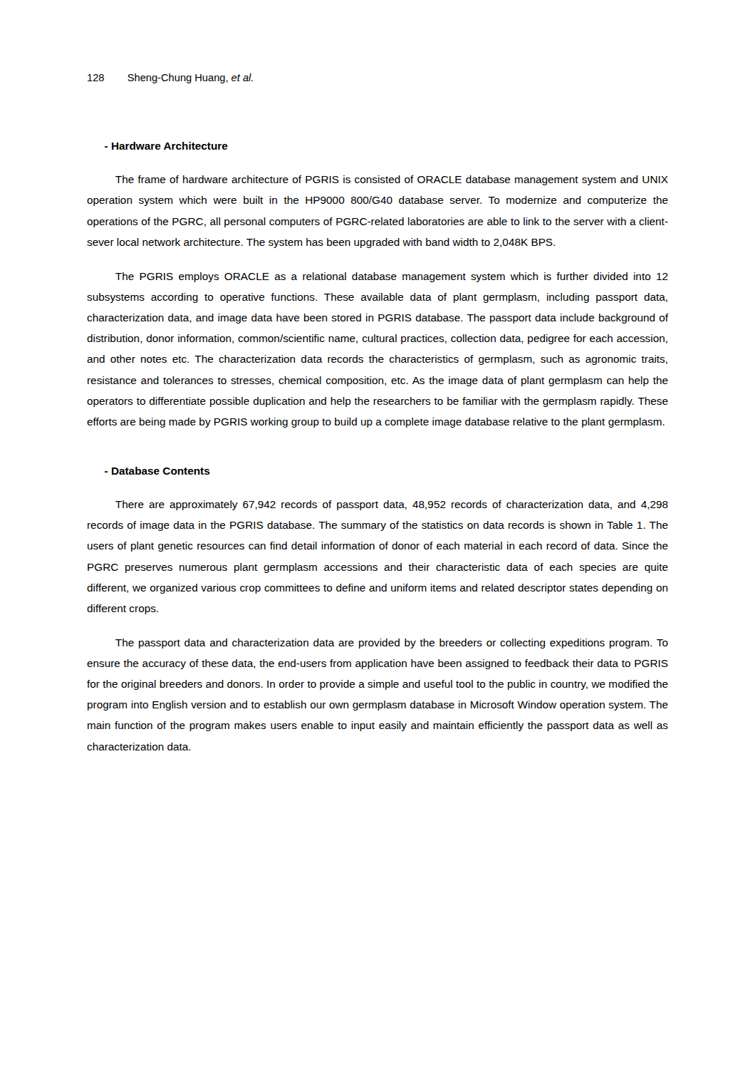128 Sheng-Chung Huang, et al.
Hardware Architecture
The frame of hardware architecture of PGRIS is consisted of ORACLE database management system and UNIX operation system which were built in the HP9000 800/G40 database server. To modernize and computerize the operations of the PGRC, all personal computers of PGRC-related laboratories are able to link to the server with a client-sever local network architecture. The system has been upgraded with band width to 2,048K BPS.
The PGRIS employs ORACLE as a relational database management system which is further divided into 12 subsystems according to operative functions. These available data of plant germplasm, including passport data, characterization data, and image data have been stored in PGRIS database. The passport data include background of distribution, donor information, common/scientific name, cultural practices, collection data, pedigree for each accession, and other notes etc. The characterization data records the characteristics of germplasm, such as agronomic traits, resistance and tolerances to stresses, chemical composition, etc. As the image data of plant germplasm can help the operators to differentiate possible duplication and help the researchers to be familiar with the germplasm rapidly. These efforts are being made by PGRIS working group to build up a complete image database relative to the plant germplasm.
Database Contents
There are approximately 67,942 records of passport data, 48,952 records of characterization data, and 4,298 records of image data in the PGRIS database. The summary of the statistics on data records is shown in Table 1. The users of plant genetic resources can find detail information of donor of each material in each record of data. Since the PGRC preserves numerous plant germplasm accessions and their characteristic data of each species are quite different, we organized various crop committees to define and uniform items and related descriptor states depending on different crops.
The passport data and characterization data are provided by the breeders or collecting expeditions program. To ensure the accuracy of these data, the end-users from application have been assigned to feedback their data to PGRIS for the original breeders and donors. In order to provide a simple and useful tool to the public in country, we modified the program into English version and to establish our own germplasm database in Microsoft Window operation system. The main function of the program makes users enable to input easily and maintain efficiently the passport data as well as characterization data.